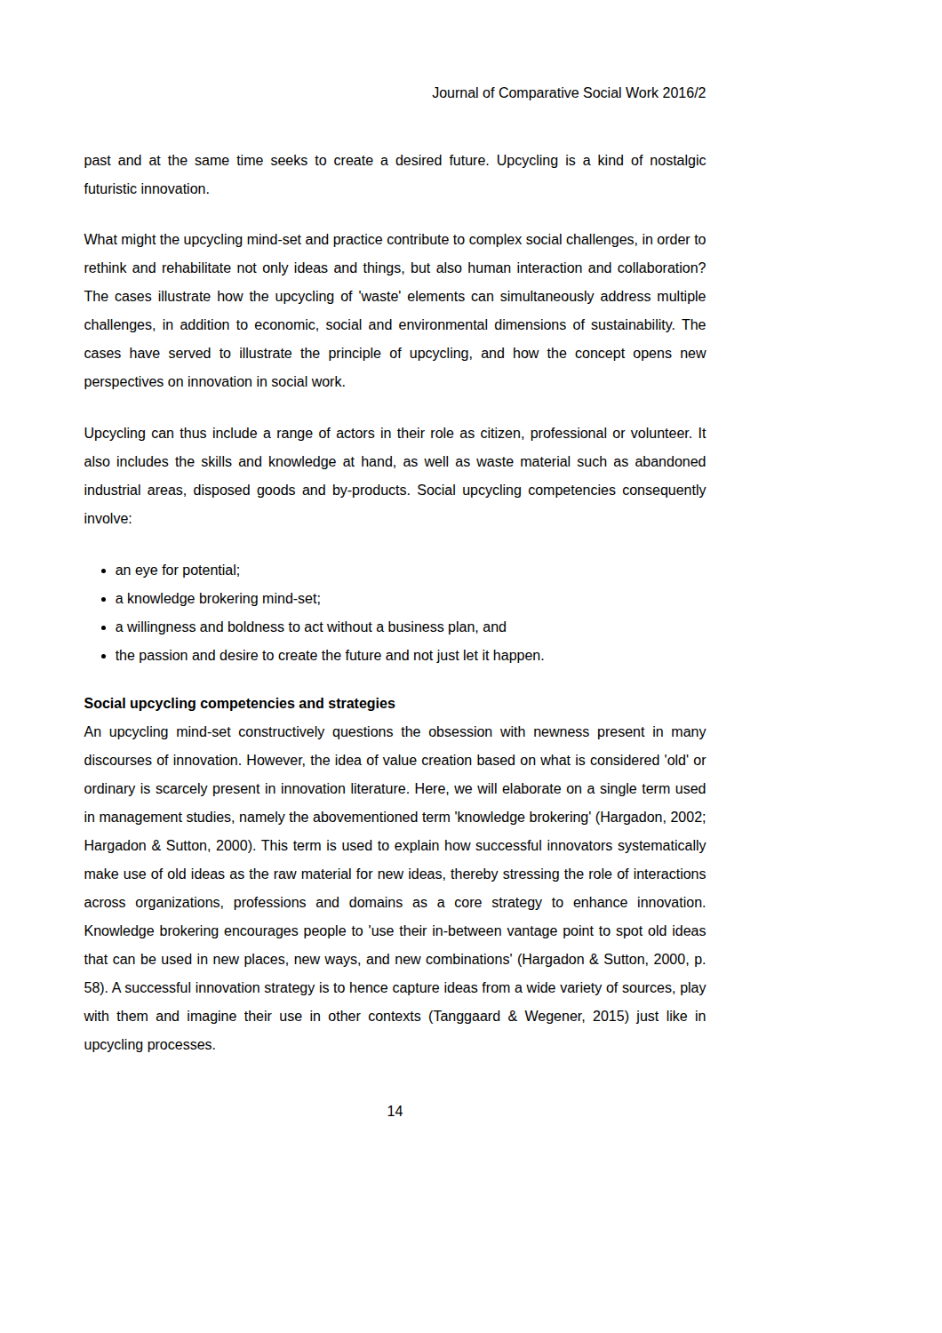Journal of Comparative Social Work 2016/2
past and at the same time seeks to create a desired future. Upcycling is a kind of nostalgic futuristic innovation.
What might the upcycling mind-set and practice contribute to complex social challenges, in order to rethink and rehabilitate not only ideas and things, but also human interaction and collaboration? The cases illustrate how the upcycling of 'waste' elements can simultaneously address multiple challenges, in addition to economic, social and environmental dimensions of sustainability. The cases have served to illustrate the principle of upcycling, and how the concept opens new perspectives on innovation in social work.
Upcycling can thus include a range of actors in their role as citizen, professional or volunteer. It also includes the skills and knowledge at hand, as well as waste material such as abandoned industrial areas, disposed goods and by-products. Social upcycling competencies consequently involve:
an eye for potential;
a knowledge brokering mind-set;
a willingness and boldness to act without a business plan, and
the passion and desire to create the future and not just let it happen.
Social upcycling competencies and strategies
An upcycling mind-set constructively questions the obsession with newness present in many discourses of innovation. However, the idea of value creation based on what is considered 'old' or ordinary is scarcely present in innovation literature. Here, we will elaborate on a single term used in management studies, namely the abovementioned term 'knowledge brokering' (Hargadon, 2002; Hargadon & Sutton, 2000). This term is used to explain how successful innovators systematically make use of old ideas as the raw material for new ideas, thereby stressing the role of interactions across organizations, professions and domains as a core strategy to enhance innovation. Knowledge brokering encourages people to 'use their in-between vantage point to spot old ideas that can be used in new places, new ways, and new combinations' (Hargadon & Sutton, 2000, p. 58). A successful innovation strategy is to hence capture ideas from a wide variety of sources, play with them and imagine their use in other contexts (Tanggaard & Wegener, 2015) just like in upcycling processes.
14